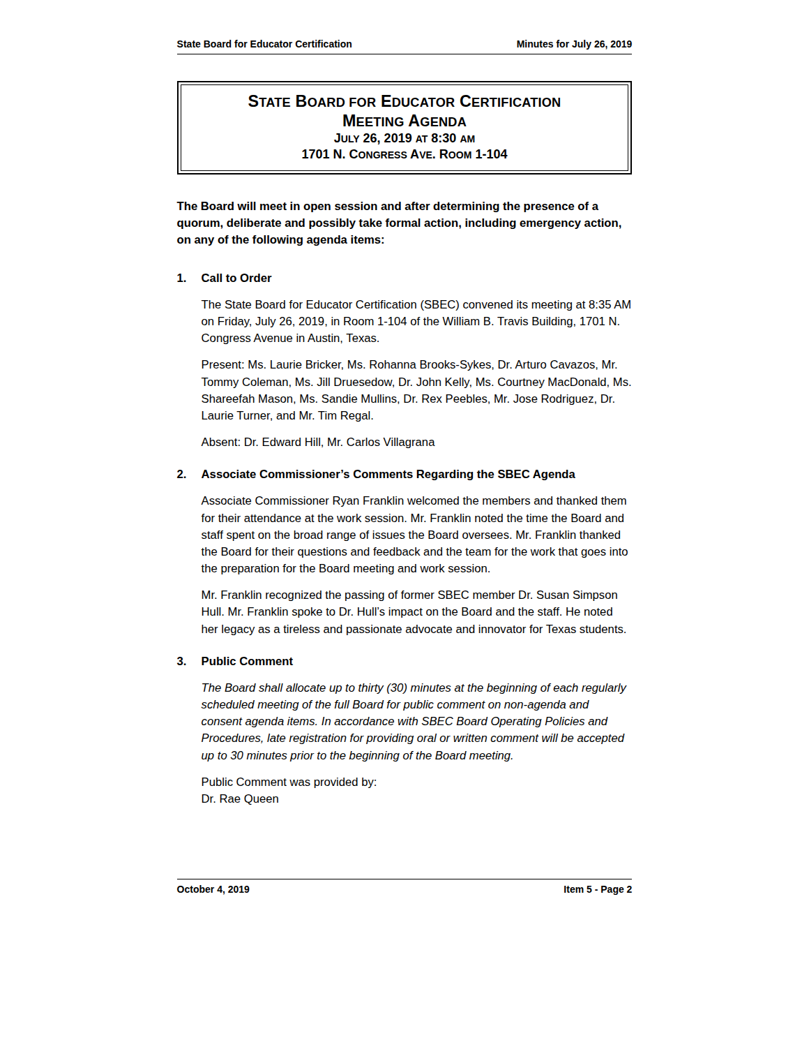State Board for Educator Certification Minutes for July 26, 2019
STATE BOARD FOR EDUCATOR CERTIFICATION
MEETING AGENDA
JULY 26, 2019 AT 8:30 AM
1701 N. CONGRESS AVE. ROOM 1-104
The Board will meet in open session and after determining the presence of a quorum, deliberate and possibly take formal action, including emergency action, on any of the following agenda items:
Call to Order
The State Board for Educator Certification (SBEC) convened its meeting at 8:35 AM on Friday, July 26, 2019, in Room 1-104 of the William B. Travis Building, 1701 N. Congress Avenue in Austin, Texas.
Present: Ms. Laurie Bricker, Ms. Rohanna Brooks-Sykes, Dr. Arturo Cavazos, Mr. Tommy Coleman, Ms. Jill Druesedow, Dr. John Kelly, Ms. Courtney MacDonald, Ms. Shareefah Mason, Ms. Sandie Mullins, Dr. Rex Peebles, Mr. Jose Rodriguez, Dr. Laurie Turner, and Mr. Tim Regal.
Absent: Dr. Edward Hill, Mr. Carlos Villagrana
Associate Commissioner’s Comments Regarding the SBEC Agenda
Associate Commissioner Ryan Franklin welcomed the members and thanked them for their attendance at the work session. Mr. Franklin noted the time the Board and staff spent on the broad range of issues the Board oversees. Mr. Franklin thanked the Board for their questions and feedback and the team for the work that goes into the preparation for the Board meeting and work session.
Mr. Franklin recognized the passing of former SBEC member Dr. Susan Simpson Hull. Mr. Franklin spoke to Dr. Hull’s impact on the Board and the staff. He noted her legacy as a tireless and passionate advocate and innovator for Texas students.
Public Comment
The Board shall allocate up to thirty (30) minutes at the beginning of each regularly scheduled meeting of the full Board for public comment on non-agenda and consent agenda items. In accordance with SBEC Board Operating Policies and Procedures, late registration for providing oral or written comment will be accepted up to 30 minutes prior to the beginning of the Board meeting.
Public Comment was provided by:
Dr. Rae Queen
October 4, 2019 Item 5 - Page 2